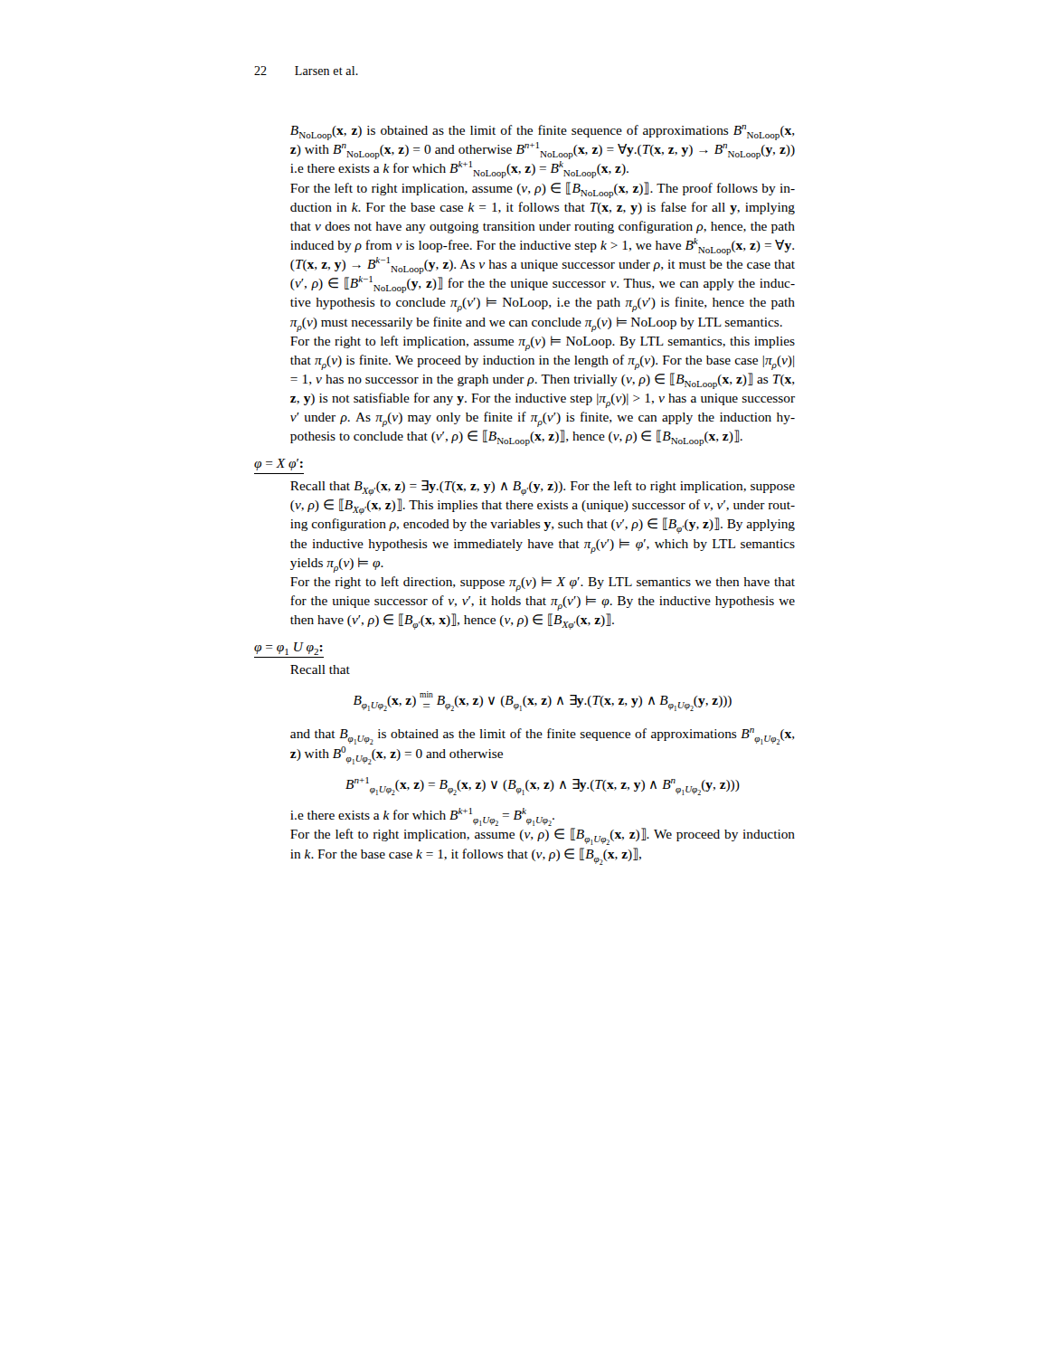22 Larsen et al.
BNoLoop(x, z) is obtained as the limit of the finite sequence of approximations BnNoLoop(x, z) with BnNoLoop(x, z) = 0 and otherwise Bn+1NoLoop(x, z) = ∀y.(T(x, z, y) → BnNoLoop(y, z)) i.e there exists a k for which Bk+1NoLoop(x, z) = BkNoLoop(x, z).
For the left to right implication, assume (v, ρ) ∈ BNoLoop(x, z) . The proof follows by induction in k. For the base case k = 1, it follows that T(x, z, y) is false for all y, implying that v does not have any outgoing transition under routing configuration ρ, hence, the path induced by ρ from v is loop-free. For the inductive step k > 1, we have BkNoLoop(x, z) = ∀y.(T(x, z, y) → Bk−1NoLoop(y, z). As v has a unique successor under ρ, it must be the case that (v′, ρ) ∈ Bk−1NoLoop(y, z) for the the unique successor v. Thus, we can apply the inductive hypothesis to conclude πρ(v′) ⊨ NoLoop, i.e the path πρ(v′) is finite, hence the path πρ(v) must necessarily be finite and we can conclude πρ(v) ⊨ NoLoop by LTL semantics.
For the right to left implication, assume πρ(v) ⊨ NoLoop. By LTL semantics, this implies that πρ(v) is finite. We proceed by induction in the length of πρ(v). For the base case |πρ(v)| = 1, v has no successor in the graph under ρ. Then trivially (v, ρ) ∈ BNoLoop(x, z) as T(x, z, y) is not satisfiable for any y. For the inductive step |πρ(v)| > 1, v has a unique successor v′ under ρ. As πρ(v) may only be finite if πρ(v′) is finite, we can apply the induction hypothesis to conclude that (v′, ρ) ∈ BNoLoop(x, z) , hence (v, ρ) ∈ BNoLoop(x, z) .
φ = X φ′:
Recall that BXφ′(x, z) = ∃y.(T(x, z, y) ∧ Bφ′(y, z)). For the left to right implication, suppose (v, ρ) ∈ BXφ′(x, z) . This implies that there exists a (unique) successor of v, v′, under routing configuration ρ, encoded by the variables y, such that (v′, ρ) ∈ Bφ′(y, z) . By applying the inductive hypothesis we immediately have that πρ(v′) ⊨ φ′, which by LTL semantics yields πρ(v) ⊨ φ.
For the right to left direction, suppose πρ(v) ⊨ X φ′. By LTL semantics we then have that for the unique successor of v, v′, it holds that πρ(v′) ⊨ φ. By the inductive hypothesis we then have (v′, ρ) ∈ Bφ′(x, x) , hence (v, ρ) ∈ BXφ′(x, z) .
φ = φ1 U φ2:
Recall that
Bφ1Uφ2(x, z) min= Bφ2(x, z) ∨ (Bφ1(x, z) ∧ ∃y.(T(x, z, y) ∧ Bφ1Uφ2(y, z)))
and that Bφ1Uφ2 is obtained as the limit of the finite sequence of approximations Bnφ1Uφ2(x, z) with B0φ1Uφ2(x, z) = 0 and otherwise
Bn+1φ1Uφ2(x, z) = Bφ2(x, z) ∨ (Bφ1(x, z) ∧ ∃y.(T(x, z, y) ∧ Bnφ1Uφ2(y, z)))
i.e there exists a k for which Bk+1φ1Uφ2 = Bkφ1Uφ2.
For the left to right implication, assume (v, ρ) ∈ Bφ1Uφ2(x, z) . We proceed by induction in k. For the base case k = 1, it follows that (v, ρ) ∈ Bφ2(x, z) ,